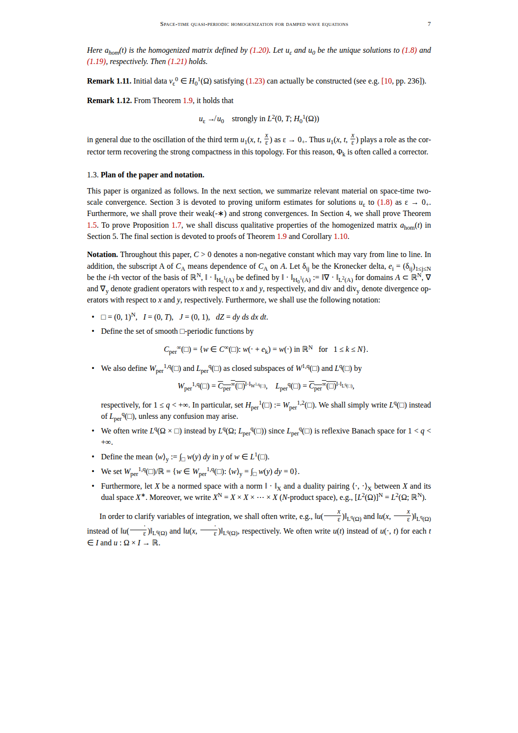Space-time quasi-periodic homogenization for damped wave equations 7
Here ahom(t) is the homogenized matrix defined by (1.20). Let uε and u 0 be the unique solutions to (1.8) and (1.19), respectively. Then (1.21) holds.
Remark 1.11. Initial data vε 0 ∈ H 01(Ω) satisfying (1.23) can actually be constructed (see e.g. [10, pp. 236]).
Remark 1.12. From Theorem 1.9, it holds that uε ↛ u 0 strongly in L 2(0, T; H 01(Ω)) in general due to the oscillation of the third term u 1(x, t, xε) as ε → 0+. Thus u 1(x, t, xε) plays a role as the corrector term recovering the strong compactness in this topology. For this reason, Φk is often called a corrector.
1.3. Plan of the paper and notation.
This paper is organized as follows. In the next section, we summarize relevant material on space-time two-scale convergence. Section 3 is devoted to proving uniform estimates for solutions uε to (1.8) as ε → 0+. Furthermore, we shall prove their weak(-∗) and strong convergences. In Section 4, we shall prove Theorem 1.5. To prove Proposition 1.7, we shall discuss qualitative properties of the homogenized matrix ahom(t) in Section 5. The final section is devoted to proofs of Theorem 1.9 and Corollary 1.10.
Notation. Throughout this paper, C > 0 denotes a non-negative constant which may vary from line to line. In addition, the subscript A of CA means dependence of CA on A. Let δij be the Kronecker delta, ei = (δij)1≤j≤N be the i-th vector of the basis of ℝN, ‖ · ‖H01(A) be defined by ‖ · ‖H01(A) := ‖∇ · ‖L2(A) for domains A ⊂ ℝN, ∇ and ∇y denote gradient operators with respect to x and y, respectively, and div and divy denote divergence operators with respect to x and y, respectively. Furthermore, we shall use the following notation:
□ = (0, 1)N, I = (0, T), J = (0, 1), dZ = dy ds dx dt.
Define the set of smooth □-periodic functions by Cper∞(□) = {w ∈ C∞(□): w(· + ek) = w(·) in ℝN for 1 ≤ k ≤ N}.
We also define Wper 1,q(□) and Lper q(□) as closed subspaces of W 1,q(□) and Lq(□) by Wper 1,q(□) = Cper∞(□)‖·‖W1,q(□), Lper q(□) = Cper∞(□)‖·‖Lq(□), respectively, for 1 ≤ q < +∞. In particular, set Hper 1(□) := Wper 1,2(□). We shall simply write Lq(□) instead of Lper q(□), unless any confusion may arise.
We often write Lq(Ω × □) instead by Lq(Ω; Lper q(□)) since Lper q(□) is reflexive Banach space for 1 < q < +∞.
Define the mean ⟨w⟩y := ∫□ w(y) dy in y of w ∈ L 1(□).
We set Wper 1,q(□)/ℝ = {w ∈ Wper 1,q(□): ⟨w⟩y = ∫□ w(y) dy = 0}.
Furthermore, let X be a normed space with a norm ‖ · ‖X and a duality pairing ⟨·, ·⟩X between X and its dual space X∗. Moreover, we write XN = X × X × ⋯ × X (N-product space), e.g., [L 2(Ω)]N = L 2(Ω; ℝN).
In order to clarify variables of integration, we shall often write, e.g., ‖u(xε)‖Lq(Ω) and ‖u(x, xε)‖Lq(Ω) instead of ‖u(·ε)‖Lq(Ω) and ‖u(x, ·ε)‖Lq(Ω), respectively. We often write u(t) instead of u(·, t) for each t ∈ I and u : Ω × I → ℝ.